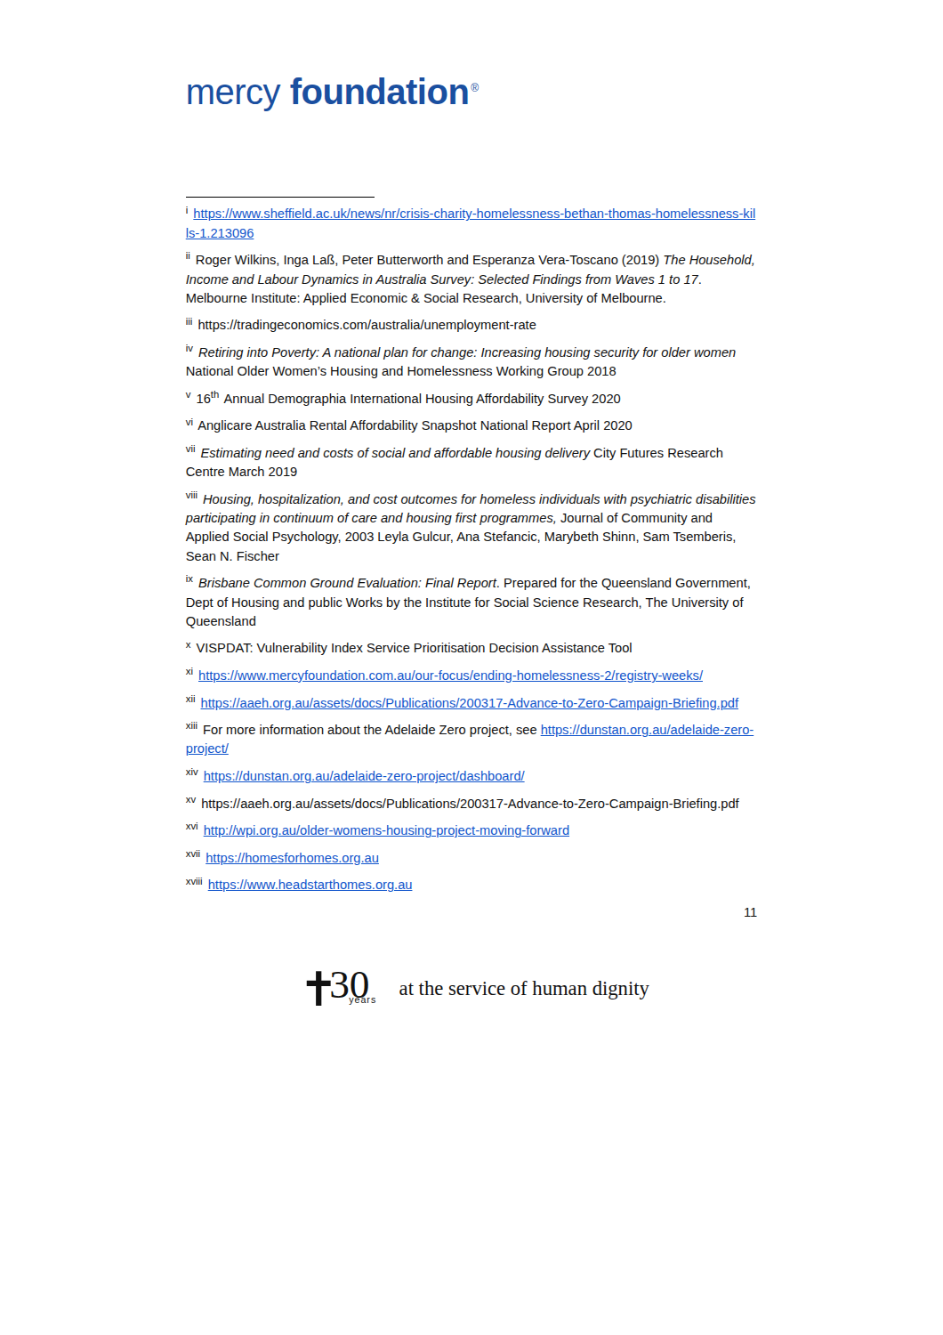mercy foundation®
i https://www.sheffield.ac.uk/news/nr/crisis-charity-homelessness-bethan-thomas-homelessness-kills-1.213096
ii Roger Wilkins, Inga Laß, Peter Butterworth and Esperanza Vera-Toscano (2019) The Household, Income and Labour Dynamics in Australia Survey: Selected Findings from Waves 1 to 17. Melbourne Institute: Applied Economic & Social Research, University of Melbourne.
iii https://tradingeconomics.com/australia/unemployment-rate
iv Retiring into Poverty: A national plan for change: Increasing housing security for older women National Older Women’s Housing and Homelessness Working Group 2018
v 16th Annual Demographia International Housing Affordability Survey 2020
vi Anglicare Australia Rental Affordability Snapshot National Report April 2020
vii Estimating need and costs of social and affordable housing delivery City Futures Research Centre March 2019
viii Housing, hospitalization, and cost outcomes for homeless individuals with psychiatric disabilities participating in continuum of care and housing first programmes, Journal of Community and Applied Social Psychology, 2003 Leyla Gulcur, Ana Stefancic, Marybeth Shinn, Sam Tsemberis, Sean N. Fischer
ix Brisbane Common Ground Evaluation: Final Report. Prepared for the Queensland Government, Dept of Housing and public Works by the Institute for Social Science Research, The University of Queensland
x VISPDAT: Vulnerability Index Service Prioritisation Decision Assistance Tool
xi https://www.mercyfoundation.com.au/our-focus/ending-homelessness-2/registry-weeks/
xii https://aaeh.org.au/assets/docs/Publications/200317-Advance-to-Zero-Campaign-Briefing.pdf
xiii For more information about the Adelaide Zero project, see https://dunstan.org.au/adelaide-zero-project/
xiv https://dunstan.org.au/adelaide-zero-project/dashboard/
xv https://aaeh.org.au/assets/docs/Publications/200317-Advance-to-Zero-Campaign-Briefing.pdf
xvi http://wpi.org.au/older-womens-housing-project-moving-forward
xvii https://homesforhomes.org.au
xviii https://www.headstarthomes.org.au
11
✝ 30 years at the service of human dignity